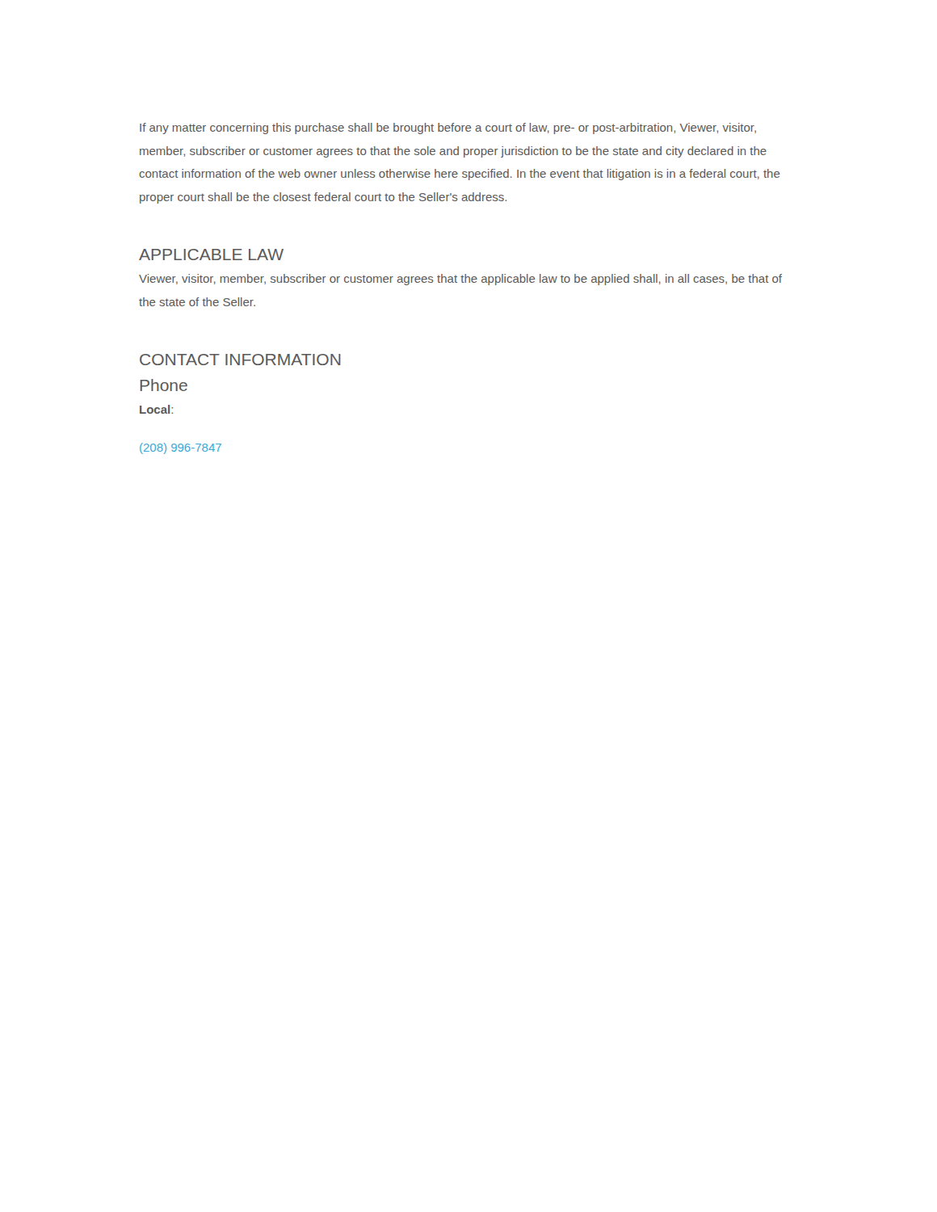If any matter concerning this purchase shall be brought before a court of law, pre- or post-arbitration, Viewer, visitor, member, subscriber or customer agrees to that the sole and proper jurisdiction to be the state and city declared in the contact information of the web owner unless otherwise here specified. In the event that litigation is in a federal court, the proper court shall be the closest federal court to the Seller's address.
APPLICABLE LAW
Viewer, visitor, member, subscriber or customer agrees that the applicable law to be applied shall, in all cases, be that of the state of the Seller.
CONTACT INFORMATION
Phone
Local:
(208) 996-7847